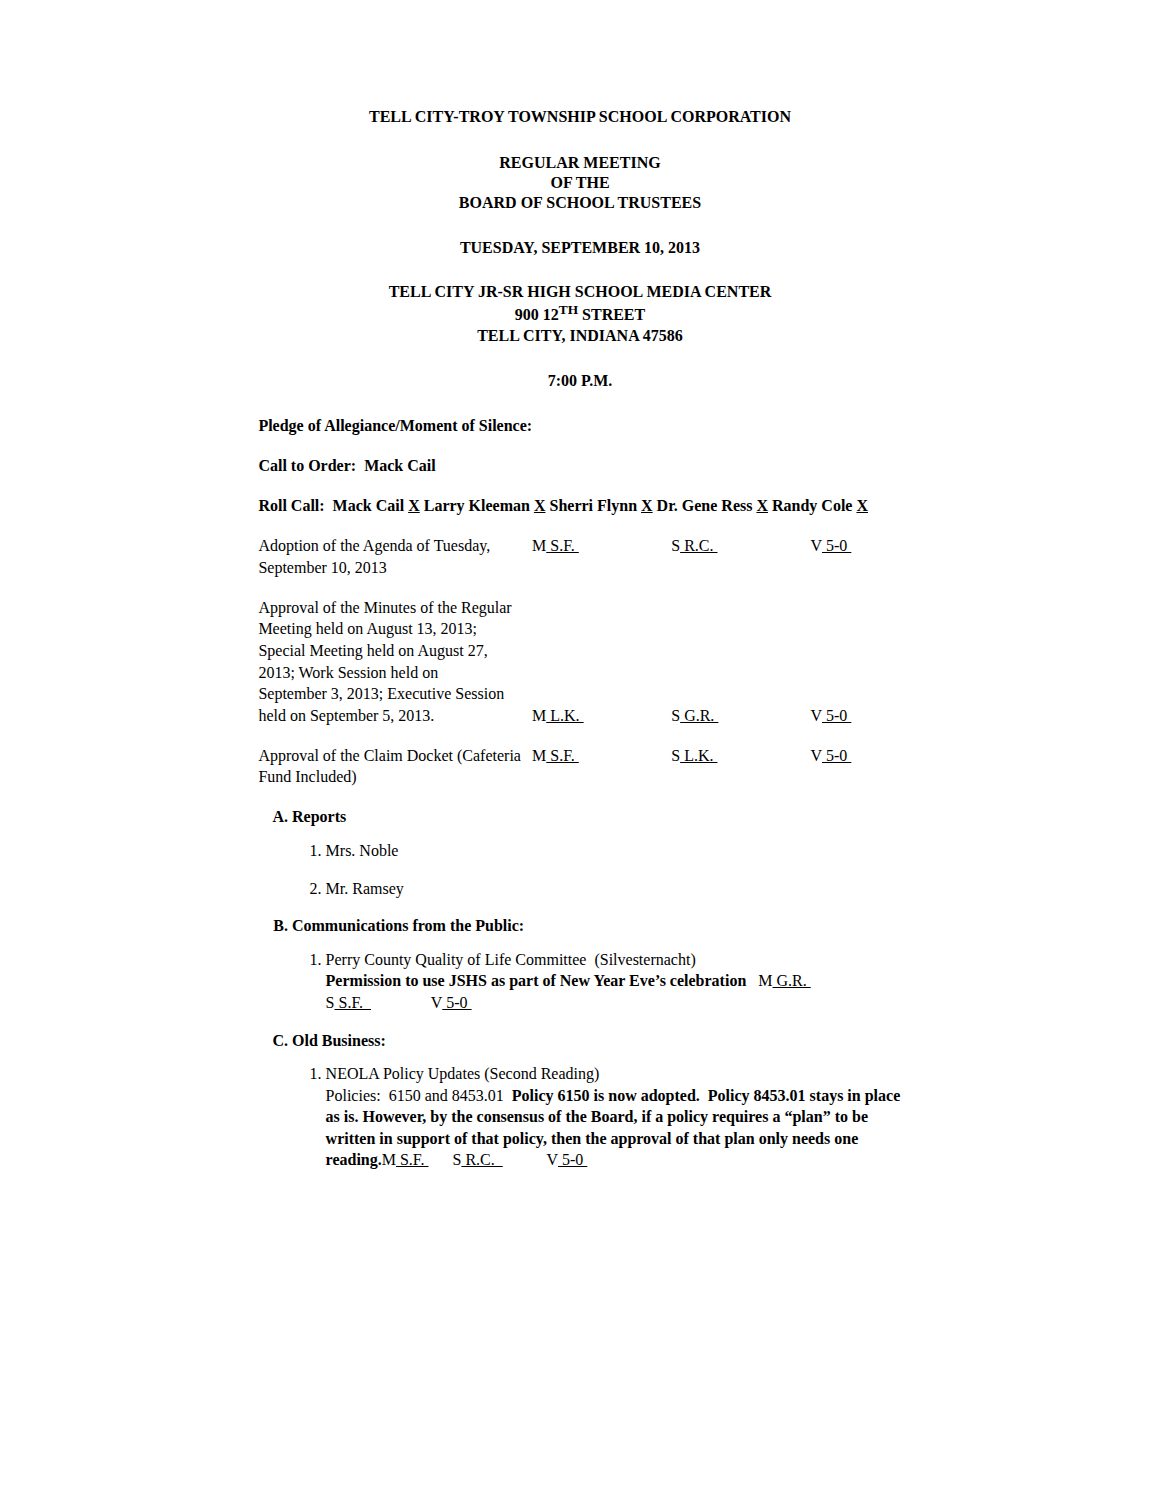TELL CITY-TROY TOWNSHIP SCHOOL CORPORATION
REGULAR MEETING
OF THE
BOARD OF SCHOOL TRUSTEES
TUESDAY, SEPTEMBER 10, 2013
TELL CITY JR-SR HIGH SCHOOL MEDIA CENTER
900 12TH STREET
TELL CITY, INDIANA 47586
7:00 P.M.
Pledge of Allegiance/Moment of Silence:
Call to Order: Mack Cail
Roll Call: Mack Cail X Larry Kleeman X Sherri Flynn X Dr. Gene Ress X Randy Cole X
Adoption of the Agenda of Tuesday, September 10, 2013
M S.F. S R.C. V 5-0
Approval of the Minutes of the Regular Meeting held on August 13, 2013;
Special Meeting held on August 27, 2013; Work Session held on
September 3, 2013; Executive Session held on September 5, 2013.
M L.K. S G.R. V 5-0
Approval of the Claim Docket (Cafeteria Fund Included)
M S.F. S L.K. V 5-0
Reports
Mrs. Noble
Mr. Ramsey
Communications from the Public:
Perry County Quality of Life Committee (Silvesternacht)
Permission to use JSHS as part of New Year Eve’s celebration M G.R. S S.F. V 5-0
Old Business:
NEOLA Policy Updates (Second Reading)
Policies: 6150 and 8453.01 Policy 6150 is now adopted. Policy 8453.01 stays in place as is. However, by the consensus of the Board, if a policy requires a “plan” to be written in support of that policy, then the approval of that plan only needs one reading. M S.F. S R.C. V 5-0